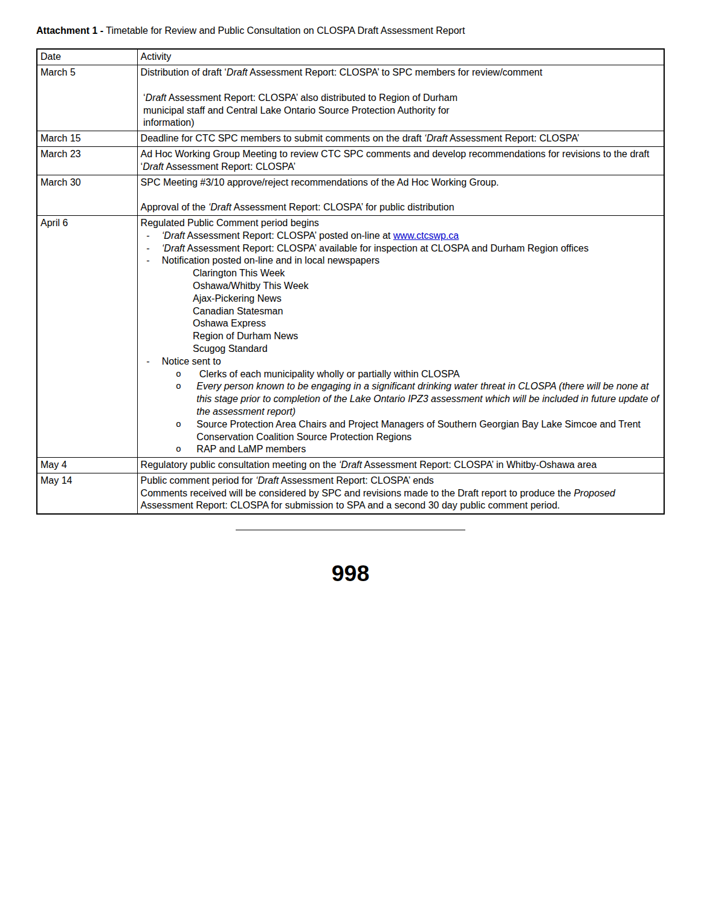Attachment 1 - Timetable for Review and Public Consultation on CLOSPA Draft Assessment Report
| Date | Activity |
| March 5 | Distribution of draft ‘ Draft Assessment Report: CLOSPA’ to SPC members for review/comment ‘ Draft Assessment Report: CLOSPA’ also distributed to Region of Durham municipal staff and Central Lake Ontario Source Protection Authority for information) |
| March 15 | Deadline for CTC SPC members to submit comments on the draft ‘Draft Assessment Report: CLOSPA’ |
| March 23 | Ad Hoc Working Group Meeting to review CTC SPC comments and develop recommendations for revisions to the draft ‘ Draft Assessment Report: CLOSPA’ |
| March 30 | SPC Meeting #3/10 approve/reject recommendations of the Ad Hoc Working Group. Approval of the ‘Draft Assessment Report: CLOSPA’ for public distribution |
| April 6 | Regulated Public Comment period begins ‘Draft Assessment Report: CLOSPA’ posted on-line at www.ctcswp.ca ‘Draft Assessment Report: CLOSPA’ available for inspection at CLOSPA and Durham Region offices Notification posted on-line and in local newspapers Clarington This Week Oshawa/Whitby This Week Ajax-Pickering News Canadian Statesman Oshawa Express Region of Durham News Scugog Standard Notice sent to Clerks of each municipality wholly or partially within CLOSPA Every person known to be engaging in a significant drinking water threat in CLOSPA (there will be none at this stage prior to completion of the Lake Ontario IPZ3 assessment which will be included in future update of the assessment report) Source Protection Area Chairs and Project Managers of Southern Georgian Bay Lake Simcoe and Trent Conservation Coalition Source Protection Regions RAP and LaMP members |
| May 4 | Regulatory public consultation meeting on the ‘Draft Assessment Report: CLOSPA’ in Whitby-Oshawa area |
| May 14 | Public comment period for ‘Draft Assessment Report: CLOSPA’ ends Comments received will be considered by SPC and revisions made to the Draft report to produce the Proposed Assessment Report: CLOSPA for submission to SPA and a second 30 day public comment period. |
998